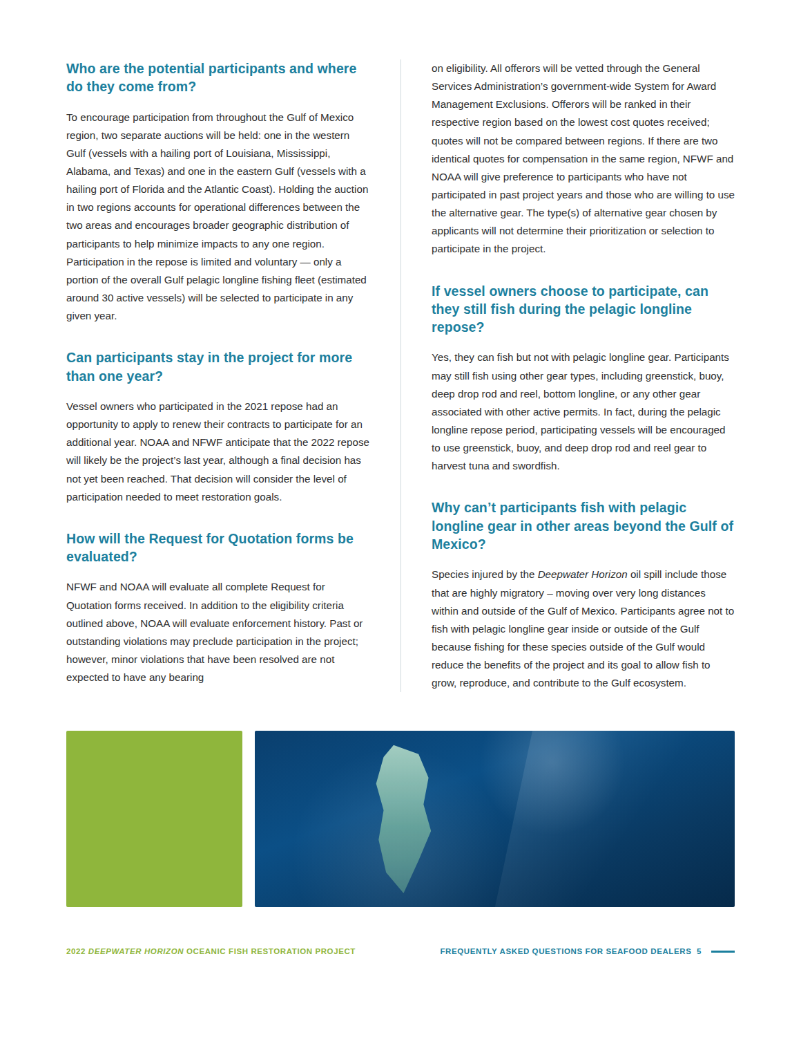Who are the potential participants and where do they come from?
To encourage participation from throughout the Gulf of Mexico region, two separate auctions will be held: one in the western Gulf (vessels with a hailing port of Louisiana, Mississippi, Alabama, and Texas) and one in the eastern Gulf (vessels with a hailing port of Florida and the Atlantic Coast). Holding the auction in two regions accounts for operational differences between the two areas and encourages broader geographic distribution of participants to help minimize impacts to any one region. Participation in the repose is limited and voluntary — only a portion of the overall Gulf pelagic longline fishing fleet (estimated around 30 active vessels) will be selected to participate in any given year.
Can participants stay in the project for more than one year?
Vessel owners who participated in the 2021 repose had an opportunity to apply to renew their contracts to participate for an additional year. NOAA and NFWF anticipate that the 2022 repose will likely be the project’s last year, although a final decision has not yet been reached. That decision will consider the level of participation needed to meet restoration goals.
How will the Request for Quotation forms be evaluated?
NFWF and NOAA will evaluate all complete Request for Quotation forms received. In addition to the eligibility criteria outlined above, NOAA will evaluate enforcement history. Past or outstanding violations may preclude participation in the project; however, minor violations that have been resolved are not expected to have any bearing
on eligibility. All offerors will be vetted through the General Services Administration’s government-wide System for Award Management Exclusions. Offerors will be ranked in their respective region based on the lowest cost quotes received; quotes will not be compared between regions. If there are two identical quotes for compensation in the same region, NFWF and NOAA will give preference to participants who have not participated in past project years and those who are willing to use the alternative gear. The type(s) of alternative gear chosen by applicants will not determine their prioritization or selection to participate in the project.
If vessel owners choose to participate, can they still fish during the pelagic longline repose?
Yes, they can fish but not with pelagic longline gear. Participants may still fish using other gear types, including greenstick, buoy, deep drop rod and reel, bottom longline, or any other gear associated with other active permits. In fact, during the pelagic longline repose period, participating vessels will be encouraged to use greenstick, buoy, and deep drop rod and reel gear to harvest tuna and swordfish.
Why can’t participants fish with pelagic longline gear in other areas beyond the Gulf of Mexico?
Species injured by the Deepwater Horizon oil spill include those that are highly migratory – moving over very long distances within and outside of the Gulf of Mexico. Participants agree not to fish with pelagic longline gear inside or outside of the Gulf because fishing for these species outside of the Gulf would reduce the benefits of the project and its goal to allow fish to grow, reproduce, and contribute to the Gulf ecosystem.
2022 Deepwater Horizon Oceanic Fish Restoration Project
Frequently Asked Questions for Seafood Dealers 5